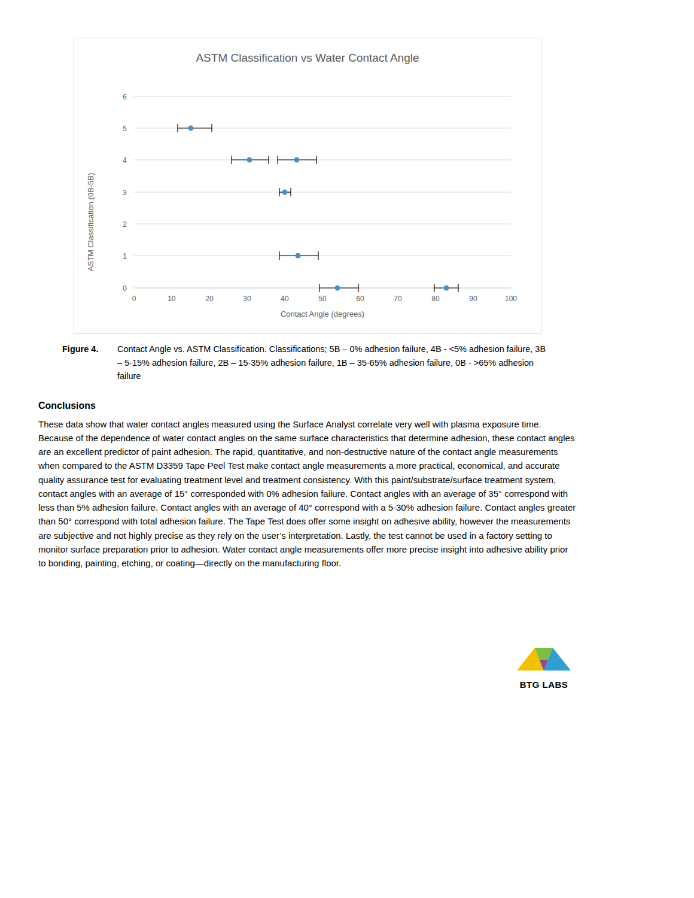ASTM Classification vs Water Contact Angle
ASTM Classification (0B-5B) 6 5 4 3 2 1 0 0 10 20 30 40 50 60 70 80 90 100 Contact Angle (degrees)
Figure 4. Contact Angle vs. ASTM Classification. Classifications; 5B – 0% adhesion failure, 4B - <5% adhesion failure, 3B – 5-15% adhesion failure, 2B – 15-35% adhesion failure, 1B – 35-65% adhesion failure, 0B - >65% adhesion failure
Conclusions
These data show that water contact angles measured using the Surface Analyst correlate very well with plasma exposure time. Because of the dependence of water contact angles on the same surface characteristics that determine adhesion, these contact angles are an excellent predictor of paint adhesion. The rapid, quantitative, and non-destructive nature of the contact angle measurements when compared to the ASTM D3359 Tape Peel Test make contact angle measurements a more practical, economical, and accurate quality assurance test for evaluating treatment level and treatment consistency. With this paint/substrate/surface treatment system, contact angles with an average of 15° corresponded with 0% adhesion failure. Contact angles with an average of 35° correspond with less than 5% adhesion failure. Contact angles with an average of 40° correspond with a 5-30% adhesion failure. Contact angles greater than 50° correspond with total adhesion failure. The Tape Test does offer some insight on adhesive ability, however the measurements are subjective and not highly precise as they rely on the user’s interpretation. Lastly, the test cannot be used in a factory setting to monitor surface preparation prior to adhesion. Water contact angle measurements offer more precise insight into adhesive ability prior to bonding, painting, etching, or coating—directly on the manufacturing floor.
BTG LABS